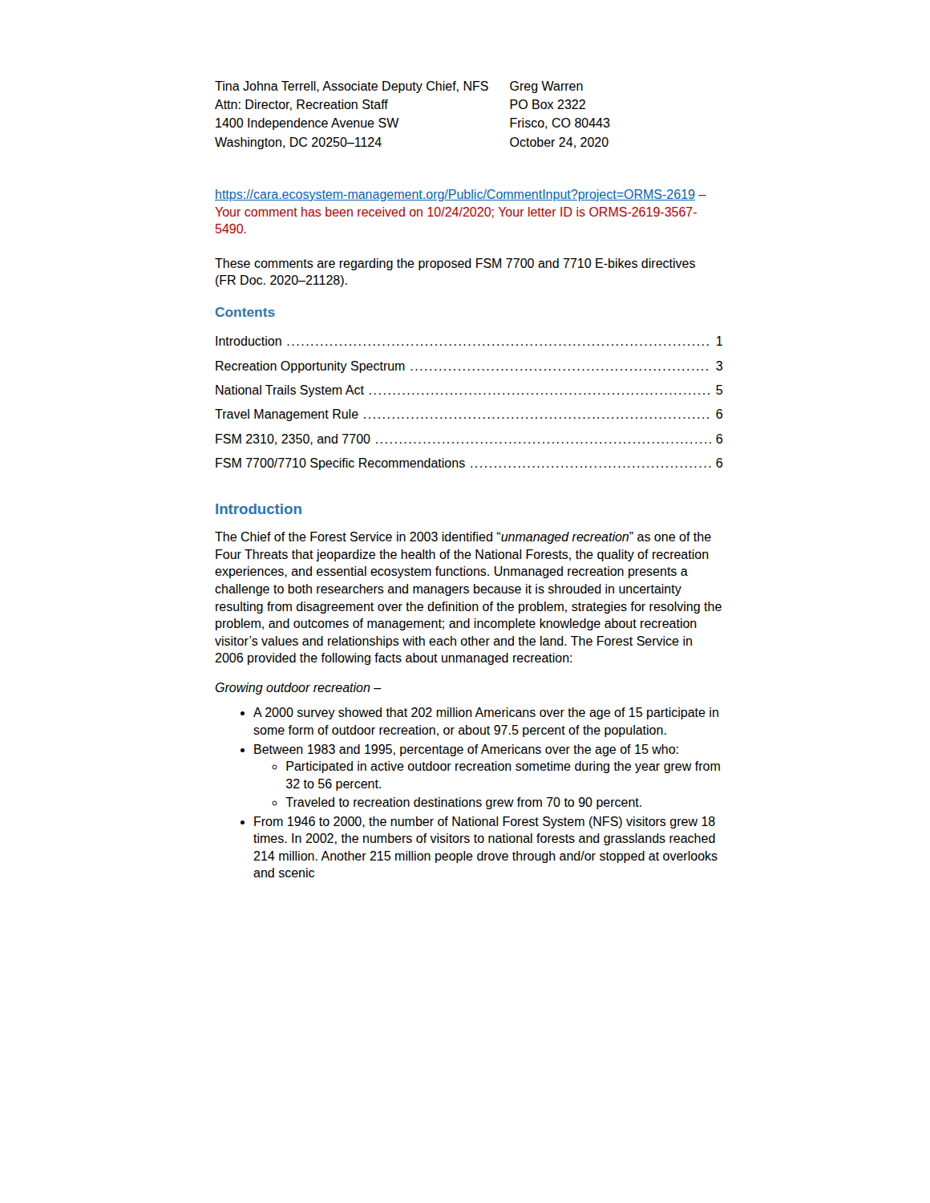| Tina Johna Terrell, Associate Deputy Chief, NFS Attn: Director, Recreation Staff 1400 Independence Avenue SW Washington, DC 20250–1124 | Greg Warren PO Box 2322 Frisco, CO 80443 October 24, 2020 |
https://cara.ecosystem-management.org/Public/CommentInput?project=ORMS-2619 – Your comment has been received on 10/24/2020; Your letter ID is ORMS-2619-3567-5490.
These comments are regarding the proposed FSM 7700 and 7710 E-bikes directives
(FR Doc. 2020–21128).
Contents
Introduction ........................................................................................................................................... 1
Recreation Opportunity Spectrum ............................................................................................................. 3
National Trails System Act ......................................................................................................................... 5
Travel Management Rule ........................................................................................................................... 6
FSM 2310, 2350, and 7700 ......................................................................................................................... 6
FSM 7700/7710 Specific Recommendations .............................................................................................. 6
Introduction
The Chief of the Forest Service in 2003 identified “unmanaged recreation” as one of the Four Threats that jeopardize the health of the National Forests, the quality of recreation experiences, and essential ecosystem functions. Unmanaged recreation presents a challenge to both researchers and managers because it is shrouded in uncertainty resulting from disagreement over the definition of the problem, strategies for resolving the problem, and outcomes of management; and incomplete knowledge about recreation visitor’s values and relationships with each other and the land. The Forest Service in 2006 provided the following facts about unmanaged recreation:
Growing outdoor recreation –
A 2000 survey showed that 202 million Americans over the age of 15 participate in some form of outdoor recreation, or about 97.5 percent of the population.
Between 1983 and 1995, percentage of Americans over the age of 15 who:
Participated in active outdoor recreation sometime during the year grew from 32 to 56 percent.
Traveled to recreation destinations grew from 70 to 90 percent.
From 1946 to 2000, the number of National Forest System (NFS) visitors grew 18 times. In 2002, the numbers of visitors to national forests and grasslands reached 214 million. Another 215 million people drove through and/or stopped at overlooks and scenic